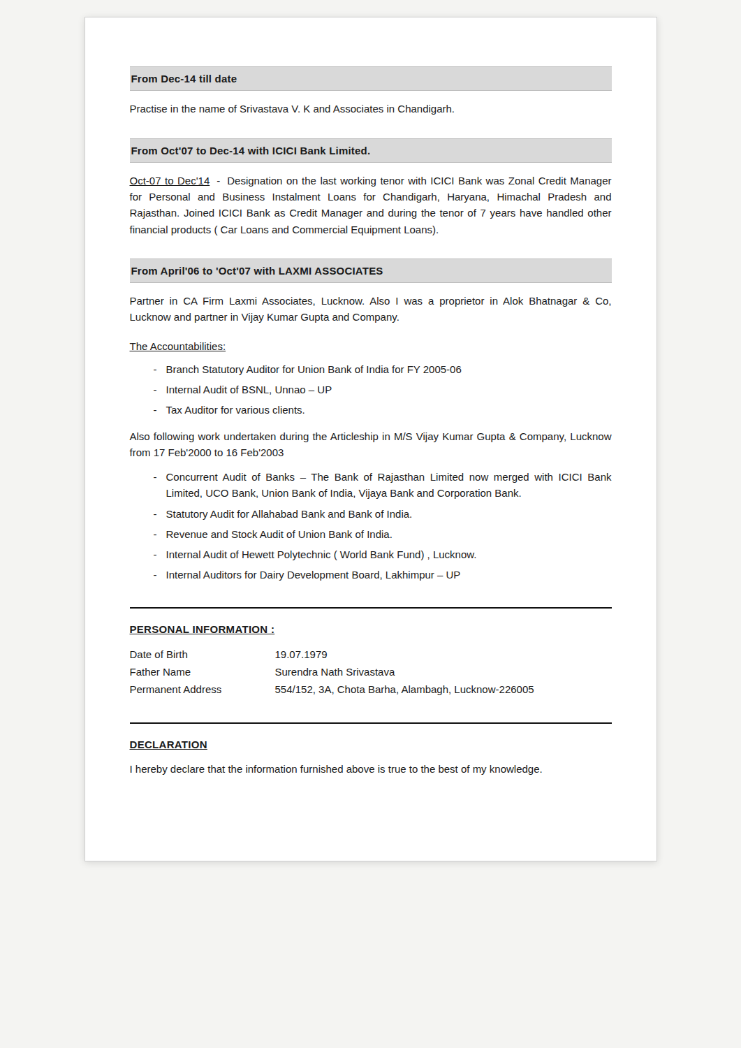From Dec-14 till date
Practise in the name of Srivastava V. K and Associates in Chandigarh.
From Oct'07 to Dec-14 with ICICI Bank Limited.
Oct-07 to Dec'14-Designation on the last working tenor with ICICI Bank was Zonal Credit Manager for Personal and Business Instalment Loans for Chandigarh, Haryana, Himachal Pradesh and Rajasthan. Joined ICICI Bank as Credit Manager and during the tenor of 7 years have handled other financial products ( Car Loans and Commercial Equipment Loans).
From April'06 to 'Oct'07 with LAXMI ASSOCIATES
Partner in CA Firm Laxmi Associates, Lucknow. Also I was a proprietor in Alok Bhatnagar & Co, Lucknow and partner in Vijay Kumar Gupta and Company.
The Accountabilities:
Branch Statutory Auditor for Union Bank of India for FY 2005-06
Internal Audit of BSNL, Unnao – UP
Tax Auditor for various clients.
Also following work undertaken during the Articleship in M/S Vijay Kumar Gupta & Company, Lucknow from 17 Feb'2000 to 16 Feb'2003
Concurrent Audit of Banks – The Bank of Rajasthan Limited now merged with ICICI Bank Limited, UCO Bank, Union Bank of India, Vijaya Bank and Corporation Bank.
Statutory Audit for Allahabad Bank and Bank of India.
Revenue and Stock Audit of Union Bank of India.
Internal Audit of Hewett Polytechnic ( World Bank Fund) , Lucknow.
Internal Auditors for Dairy Development Board, Lakhimpur – UP
PERSONAL INFORMATION :
| Date of Birth | 19.07.1979 |
| Father Name | Surendra Nath Srivastava |
| Permanent Address | 554/152, 3A, Chota Barha, Alambagh, Lucknow-226005 |
DECLARATION
I hereby declare that the information furnished above is true to the best of my knowledge.